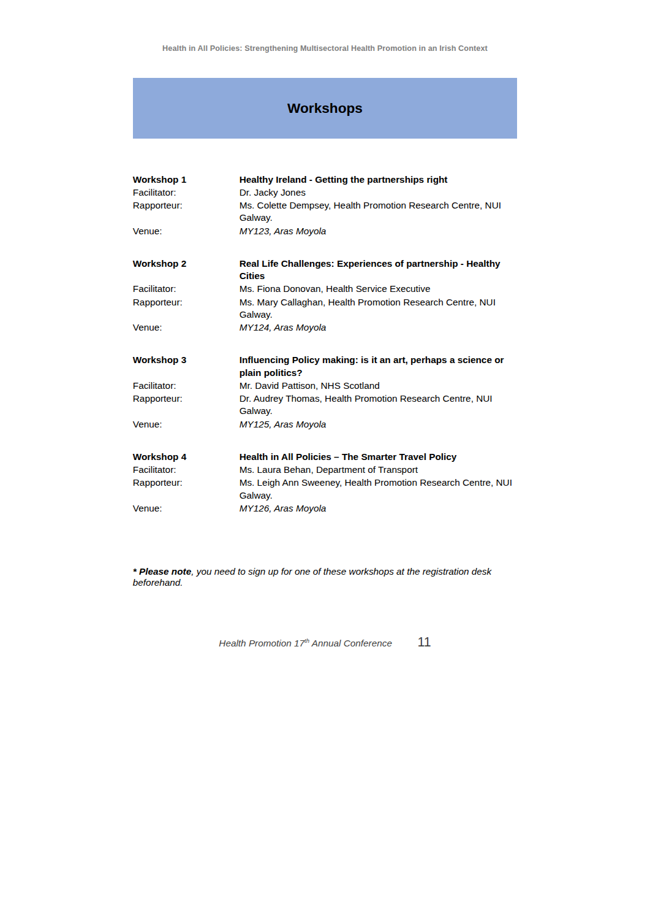Health in All Policies: Strengthening Multisectoral Health Promotion in an Irish Context
Workshops
| Workshop 1 | Healthy Ireland - Getting the partnerships right |
| Facilitator: | Dr. Jacky Jones |
| Rapporteur: | Ms. Colette Dempsey, Health Promotion Research Centre, NUI Galway. |
| Venue: | MY123, Aras Moyola |
| Workshop 2 | Real Life Challenges: Experiences of partnership - Healthy Cities |
| Facilitator: | Ms. Fiona Donovan, Health Service Executive |
| Rapporteur: | Ms. Mary Callaghan, Health Promotion Research Centre, NUI Galway. |
| Venue: | MY124, Aras Moyola |
| Workshop 3 | Influencing Policy making: is it an art, perhaps a science or plain politics? |
| Facilitator: | Mr. David Pattison, NHS Scotland |
| Rapporteur: | Dr. Audrey Thomas, Health Promotion Research Centre, NUI Galway. |
| Venue: | MY125, Aras Moyola |
| Workshop 4 | Health in All Policies – The Smarter Travel Policy |
| Facilitator: | Ms. Laura Behan, Department of Transport |
| Rapporteur: | Ms. Leigh Ann Sweeney, Health Promotion Research Centre, NUI Galway. |
| Venue: | MY126, Aras Moyola |
* Please note, you need to sign up for one of these workshops at the registration desk beforehand.
Health Promotion 17th Annual Conference 11